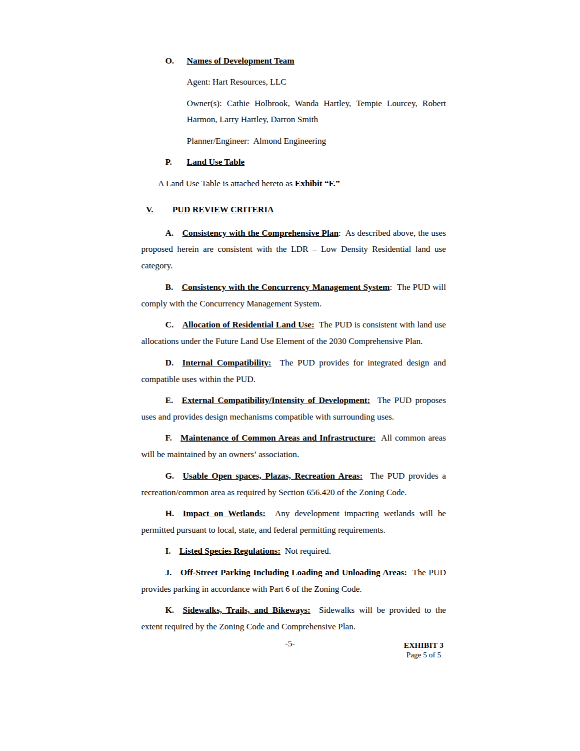O. Names of Development Team
Agent: Hart Resources, LLC
Owner(s): Cathie Holbrook, Wanda Hartley, Tempie Lourcey, Robert Harmon, Larry Hartley, Darron Smith
Planner/Engineer: Almond Engineering
P. Land Use Table
A Land Use Table is attached hereto as Exhibit “F.”
V. PUD REVIEW CRITERIA
A. Consistency with the Comprehensive Plan: As described above, the uses proposed herein are consistent with the LDR – Low Density Residential land use category.
B. Consistency with the Concurrency Management System: The PUD will comply with the Concurrency Management System.
C. Allocation of Residential Land Use: The PUD is consistent with land use allocations under the Future Land Use Element of the 2030 Comprehensive Plan.
D. Internal Compatibility: The PUD provides for integrated design and compatible uses within the PUD.
E. External Compatibility/Intensity of Development: The PUD proposes uses and provides design mechanisms compatible with surrounding uses.
F. Maintenance of Common Areas and Infrastructure: All common areas will be maintained by an owners’ association.
G. Usable Open spaces, Plazas, Recreation Areas: The PUD provides a recreation/common area as required by Section 656.420 of the Zoning Code.
H. Impact on Wetlands: Any development impacting wetlands will be permitted pursuant to local, state, and federal permitting requirements.
I. Listed Species Regulations: Not required.
J. Off-Street Parking Including Loading and Unloading Areas: The PUD provides parking in accordance with Part 6 of the Zoning Code.
K. Sidewalks, Trails, and Bikeways: Sidewalks will be provided to the extent required by the Zoning Code and Comprehensive Plan.
-5-
EXHIBIT 3
Page 5 of 5